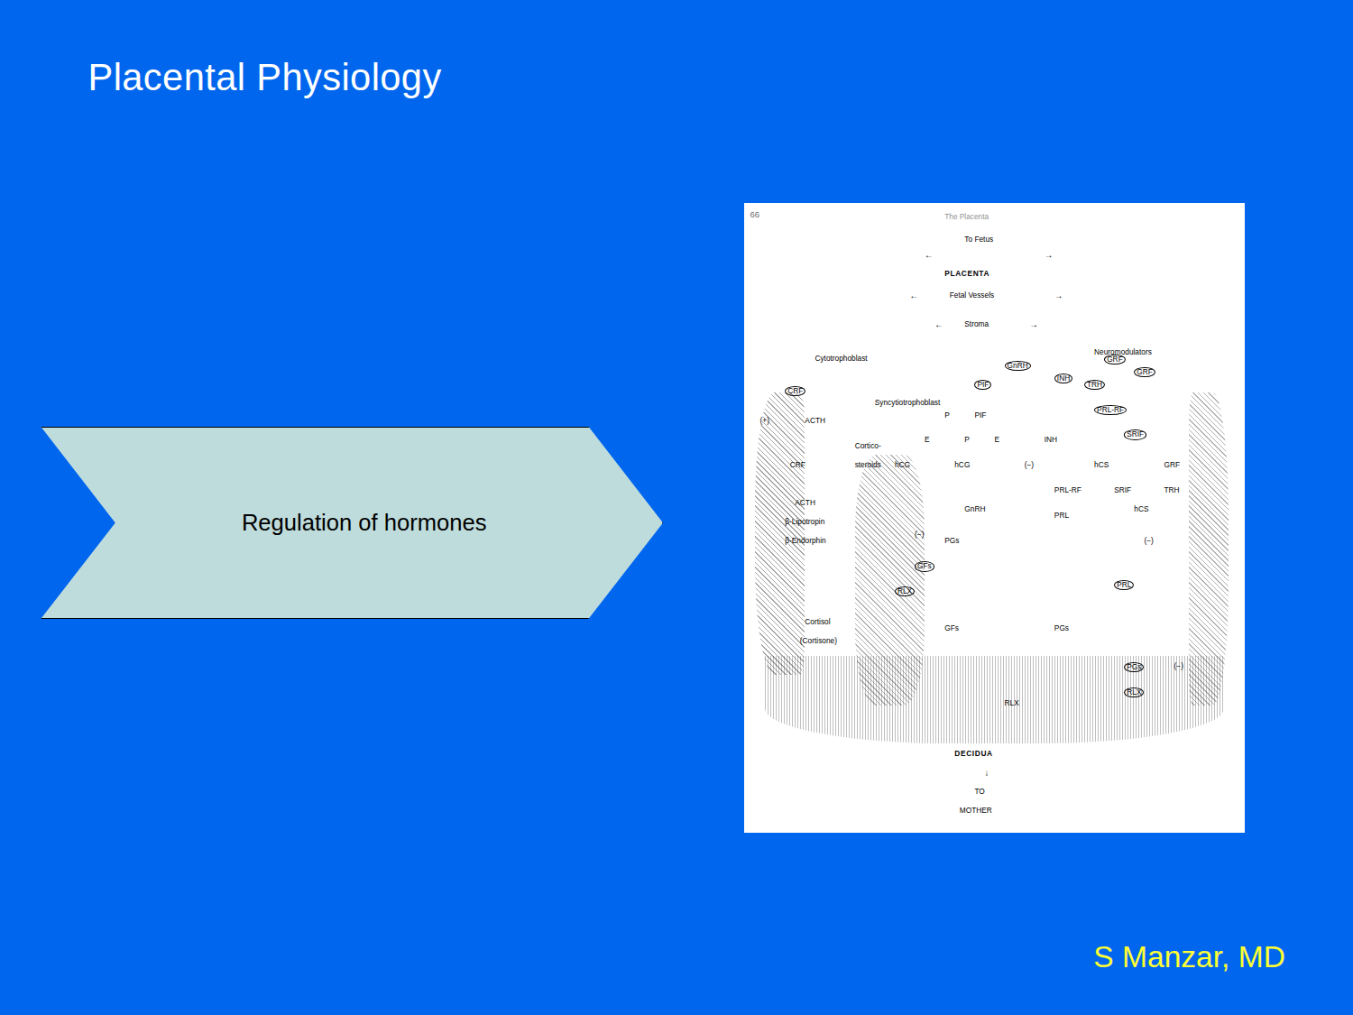Placental Physiology
Regulation of hormones
66 The Placenta To Fetus ← → PLACENTA Fetal Vessels ← → Stroma ← → Cytotrophoblast Syncytiotrophoblast Neuromodulators CRF (+) ACTH CRF GnRH PIF INH GRF TRH GRF PRL-RF SRIF P PIF E P E INH hCG hCG (−) hCS GRF Cortico- steroids PRL-RF SRIF TRH ACTH β-Lipotropin β-Endorphin GnRH PRL hCS (−) PGs (−) GFs RLX PRL Cortisol (Cortisone) GFs PGs PGs (−) RLX RLX DECIDUA ↓ TO MOTHER
S Manzar, MD